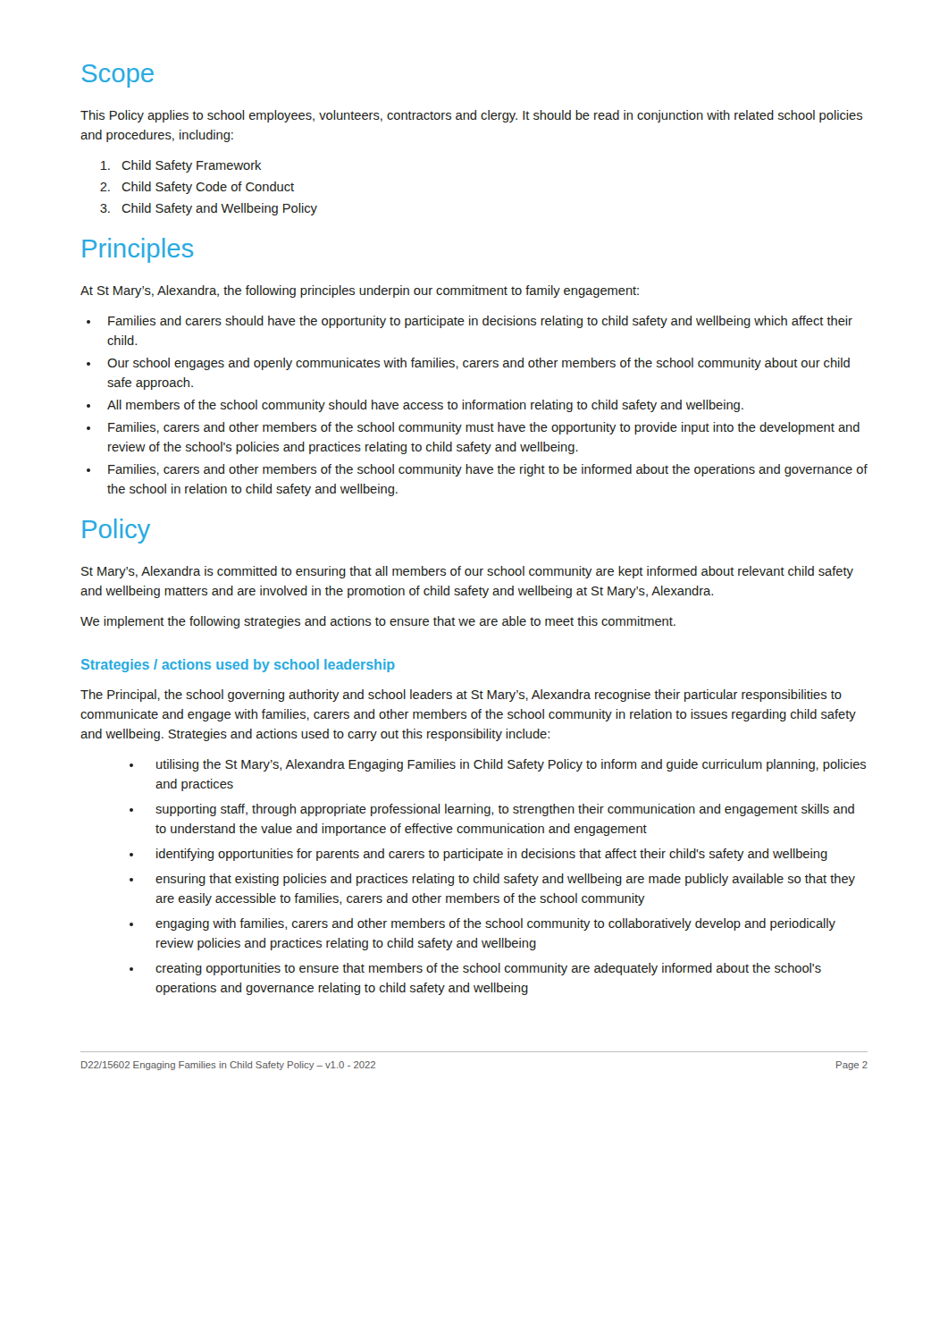Scope
This Policy applies to school employees, volunteers, contractors and clergy. It should be read in conjunction with related school policies and procedures, including:
Child Safety Framework
Child Safety Code of Conduct
Child Safety and Wellbeing Policy
Principles
At St Mary’s, Alexandra, the following principles underpin our commitment to family engagement:
Families and carers should have the opportunity to participate in decisions relating to child safety and wellbeing which affect their child.
Our school engages and openly communicates with families, carers and other members of the school community about our child safe approach.
All members of the school community should have access to information relating to child safety and wellbeing.
Families, carers and other members of the school community must have the opportunity to provide input into the development and review of the school's policies and practices relating to child safety and wellbeing.
Families, carers and other members of the school community have the right to be informed about the operations and governance of the school in relation to child safety and wellbeing.
Policy
St Mary’s, Alexandra is committed to ensuring that all members of our school community are kept informed about relevant child safety and wellbeing matters and are involved in the promotion of child safety and wellbeing at St Mary’s, Alexandra.
We implement the following strategies and actions to ensure that we are able to meet this commitment.
Strategies / actions used by school leadership
The Principal, the school governing authority and school leaders at St Mary’s, Alexandra recognise their particular responsibilities to communicate and engage with families, carers and other members of the school community in relation to issues regarding child safety and wellbeing. Strategies and actions used to carry out this responsibility include:
utilising the St Mary’s, Alexandra Engaging Families in Child Safety Policy to inform and guide curriculum planning, policies and practices
supporting staff, through appropriate professional learning, to strengthen their communication and engagement skills and to understand the value and importance of effective communication and engagement
identifying opportunities for parents and carers to participate in decisions that affect their child's safety and wellbeing
ensuring that existing policies and practices relating to child safety and wellbeing are made publicly available so that they are easily accessible to families, carers and other members of the school community
engaging with families, carers and other members of the school community to collaboratively develop and periodically review policies and practices relating to child safety and wellbeing
creating opportunities to ensure that members of the school community are adequately informed about the school's operations and governance relating to child safety and wellbeing
D22/15602 Engaging Families in Child Safety Policy – v1.0 - 2022 Page 2